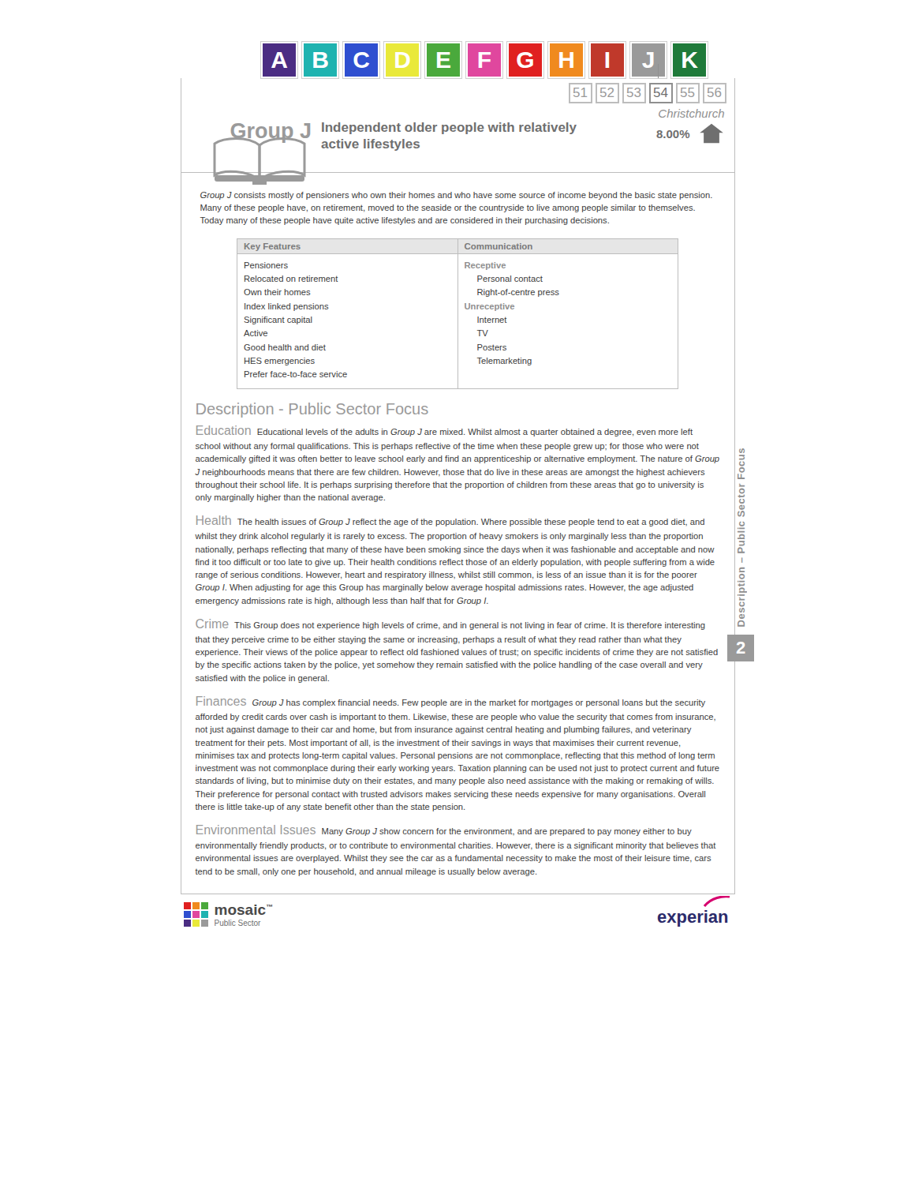A
B
C
D
E
F
G
H
I
J
K
51
52
53
54
55
56
Christchurch
8.00%
Group J
Independent older people with relatively active lifestyles
Group J consists mostly of pensioners who own their homes and who have some source of income beyond the basic state pension. Many of these people have, on retirement, moved to the seaside or the countryside to live among people similar to themselves. Today many of these people have quite active lifestyles and are considered in their purchasing decisions.
| Key Features | Communication |
| --- | --- |
| Pensioners Relocated on retirement Own their homes Index linked pensions Significant capital Active Good health and diet HES emergencies Prefer face-to-face service | Receptive Personal contact Right-of-centre press Unreceptive Internet TV Posters Telemarketing |
Description - Public Sector Focus
Education Educational levels of the adults in Group J are mixed. Whilst almost a quarter obtained a degree, even more left school without any formal qualifications. This is perhaps reflective of the time when these people grew up; for those who were not academically gifted it was often better to leave school early and find an apprenticeship or alternative employment. The nature of Group J neighbourhoods means that there are few children. However, those that do live in these areas are amongst the highest achievers throughout their school life. It is perhaps surprising therefore that the proportion of children from these areas that go to university is only marginally higher than the national average.
Health The health issues of Group J reflect the age of the population. Where possible these people tend to eat a good diet, and whilst they drink alcohol regularly it is rarely to excess. The proportion of heavy smokers is only marginally less than the proportion nationally, perhaps reflecting that many of these have been smoking since the days when it was fashionable and acceptable and now find it too difficult or too late to give up. Their health conditions reflect those of an elderly population, with people suffering from a wide range of serious conditions. However, heart and respiratory illness, whilst still common, is less of an issue than it is for the poorer Group I. When adjusting for age this Group has marginally below average hospital admissions rates. However, the age adjusted emergency admissions rate is high, although less than half that for Group I.
Crime This Group does not experience high levels of crime, and in general is not living in fear of crime. It is therefore interesting that they perceive crime to be either staying the same or increasing, perhaps a result of what they read rather than what they experience. Their views of the police appear to reflect old fashioned values of trust; on specific incidents of crime they are not satisfied by the specific actions taken by the police, yet somehow they remain satisfied with the police handling of the case overall and very satisfied with the police in general.
Finances Group J has complex financial needs. Few people are in the market for mortgages or personal loans but the security afforded by credit cards over cash is important to them. Likewise, these are people who value the security that comes from insurance, not just against damage to their car and home, but from insurance against central heating and plumbing failures, and veterinary treatment for their pets. Most important of all, is the investment of their savings in ways that maximises their current revenue, minimises tax and protects long-term capital values. Personal pensions are not commonplace, reflecting that this method of long term investment was not commonplace during their early working years. Taxation planning can be used not just to protect current and future standards of living, but to minimise duty on their estates, and many people also need assistance with the making or remaking of wills. Their preference for personal contact with trusted advisors makes servicing these needs expensive for many organisations. Overall there is little take-up of any state benefit other than the state pension.
Environmental Issues Many Group J show concern for the environment, and are prepared to pay money either to buy environmentally friendly products, or to contribute to environmental charities. However, there is a significant minority that believes that environmental issues are overplayed. Whilst they see the car as a fundamental necessity to make the most of their leisure time, cars tend to be small, only one per household, and annual mileage is usually below average.
Description – Public Sector Focus
2
mosaic™
Public Sector
experian